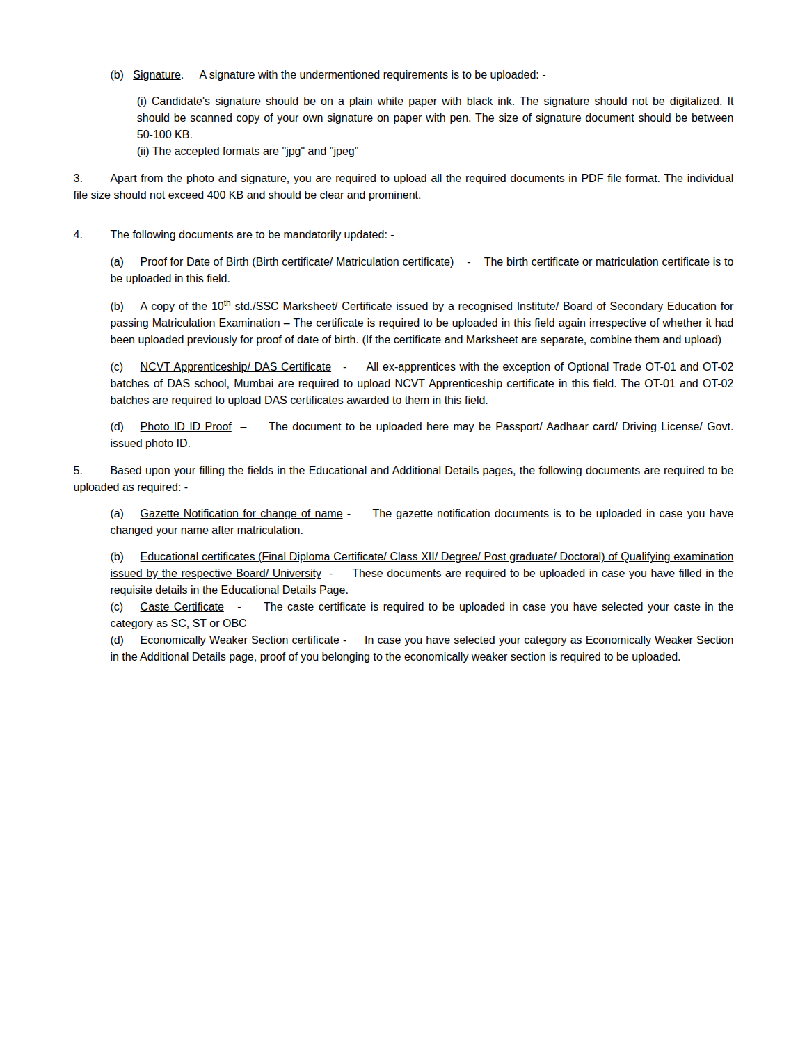(b) Signature. A signature with the undermentioned requirements is to be uploaded: -
(i) Candidate's signature should be on a plain white paper with black ink. The signature should not be digitalized. It should be scanned copy of your own signature on paper with pen. The size of signature document should be between 50-100 KB.
(ii) The accepted formats are "jpg" and "jpeg"
3. Apart from the photo and signature, you are required to upload all the required documents in PDF file format. The individual file size should not exceed 400 KB and should be clear and prominent.
4. The following documents are to be mandatorily updated: -
(a) Proof for Date of Birth (Birth certificate/ Matriculation certificate) - The birth certificate or matriculation certificate is to be uploaded in this field.
(b) A copy of the 10th std./SSC Marksheet/ Certificate issued by a recognised Institute/ Board of Secondary Education for passing Matriculation Examination – The certificate is required to be uploaded in this field again irrespective of whether it had been uploaded previously for proof of date of birth. (If the certificate and Marksheet are separate, combine them and upload)
(c) NCVT Apprenticeship/ DAS Certificate - All ex-apprentices with the exception of Optional Trade OT-01 and OT-02 batches of DAS school, Mumbai are required to upload NCVT Apprenticeship certificate in this field. The OT-01 and OT-02 batches are required to upload DAS certificates awarded to them in this field.
(d) Photo ID ID Proof – The document to be uploaded here may be Passport/ Aadhaar card/ Driving License/ Govt. issued photo ID.
5. Based upon your filling the fields in the Educational and Additional Details pages, the following documents are required to be uploaded as required: -
(a) Gazette Notification for change of name - The gazette notification documents is to be uploaded in case you have changed your name after matriculation.
(b) Educational certificates (Final Diploma Certificate/ Class XII/ Degree/ Post graduate/ Doctoral) of Qualifying examination issued by the respective Board/ University - These documents are required to be uploaded in case you have filled in the requisite details in the Educational Details Page.
(c) Caste Certificate - The caste certificate is required to be uploaded in case you have selected your caste in the category as SC, ST or OBC
(d) Economically Weaker Section certificate - In case you have selected your category as Economically Weaker Section in the Additional Details page, proof of you belonging to the economically weaker section is required to be uploaded.